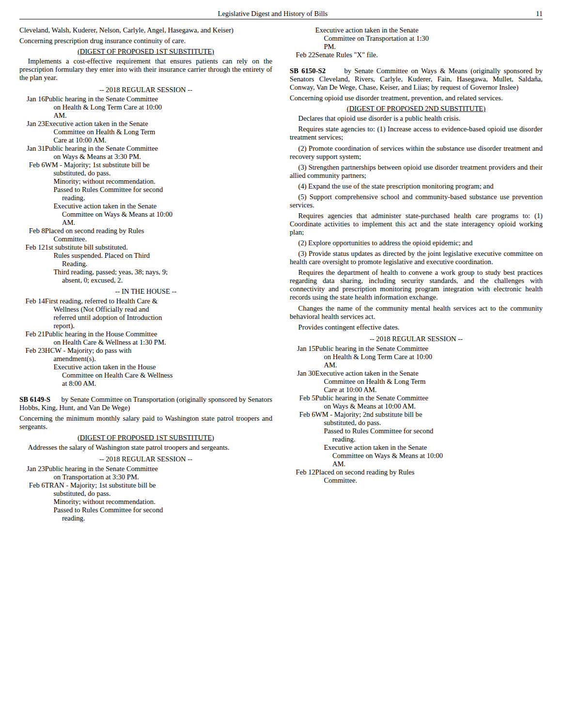Legislative Digest and History of Bills
11
Cleveland, Walsh, Kuderer, Nelson, Carlyle, Angel, Hasegawa, and Keiser)
Concerning prescription drug insurance continuity of care.
(DIGEST OF PROPOSED 1ST SUBSTITUTE)
Implements a cost-effective requirement that ensures patients can rely on the prescription formulary they enter into with their insurance carrier through the entirety of the plan year.
-- 2018 REGULAR SESSION --
| Jan 16 | Public hearing in the Senate Committee on Health & Long Term Care at 10:00 AM. |
| Jan 23 | Executive action taken in the Senate Committee on Health & Long Term Care at 10:00 AM. |
| Jan 31 | Public hearing in the Senate Committee on Ways & Means at 3:30 PM. |
| Feb 6 | WM - Majority; 1st substitute bill be substituted, do pass. Minority; without recommendation. Passed to Rules Committee for second reading. Executive action taken in the Senate Committee on Ways & Means at 10:00 AM. |
| Feb 8 | Placed on second reading by Rules Committee. |
| Feb 12 | 1st substitute bill substituted. Rules suspended. Placed on Third Reading. Third reading, passed; yeas, 38; nays, 9; absent, 0; excused, 2. |
-- IN THE HOUSE --
| Feb 14 | First reading, referred to Health Care & Wellness (Not Officially read and referred until adoption of Introduction report). |
| Feb 21 | Public hearing in the House Committee on Health Care & Wellness at 1:30 PM. |
| Feb 23 | HCW - Majority; do pass with amendment(s). Executive action taken in the House Committee on Health Care & Wellness at 8:00 AM. |
SB 6149-S by Senate Committee on Transportation (originally sponsored by Senators Hobbs, King, Hunt, and Van De Wege)
Concerning the minimum monthly salary paid to Washington state patrol troopers and sergeants.
(DIGEST OF PROPOSED 1ST SUBSTITUTE)
Addresses the salary of Washington state patrol troopers and sergeants.
-- 2018 REGULAR SESSION --
| Jan 23 | Public hearing in the Senate Committee on Transportation at 3:30 PM. |
| Feb 6 | TRAN - Majority; 1st substitute bill be substituted, do pass. Minority; without recommendation. Passed to Rules Committee for second reading. |
| | Executive action taken in the Senate Committee on Transportation at 1:30 PM. |
| Feb 22 | Senate Rules "X" file. |
SB 6150-S2 by Senate Committee on Ways & Means (originally sponsored by Senators Cleveland, Rivers, Carlyle, Kuderer, Fain, Hasegawa, Mullet, Saldaña, Conway, Van De Wege, Chase, Keiser, and Liias; by request of Governor Inslee)
Concerning opioid use disorder treatment, prevention, and related services.
(DIGEST OF PROPOSED 2ND SUBSTITUTE)
Declares that opioid use disorder is a public health crisis.
Requires state agencies to: (1) Increase access to evidence-based opioid use disorder treatment services;
(2) Promote coordination of services within the substance use disorder treatment and recovery support system;
(3) Strengthen partnerships between opioid use disorder treatment providers and their allied community partners;
(4) Expand the use of the state prescription monitoring program; and
(5) Support comprehensive school and community-based substance use prevention services.
Requires agencies that administer state-purchased health care programs to: (1) Coordinate activities to implement this act and the state interagency opioid working plan;
(2) Explore opportunities to address the opioid epidemic; and
(3) Provide status updates as directed by the joint legislative executive committee on health care oversight to promote legislative and executive coordination.
Requires the department of health to convene a work group to study best practices regarding data sharing, including security standards, and the challenges with connectivity and prescription monitoring program integration with electronic health records using the state health information exchange.
Changes the name of the community mental health services act to the community behavioral health services act.
Provides contingent effective dates.
-- 2018 REGULAR SESSION --
| Jan 15 | Public hearing in the Senate Committee on Health & Long Term Care at 10:00 AM. |
| Jan 30 | Executive action taken in the Senate Committee on Health & Long Term Care at 10:00 AM. |
| Feb 5 | Public hearing in the Senate Committee on Ways & Means at 10:00 AM. |
| Feb 6 | WM - Majority; 2nd substitute bill be substituted, do pass. Passed to Rules Committee for second reading. Executive action taken in the Senate Committee on Ways & Means at 10:00 AM. |
| Feb 12 | Placed on second reading by Rules Committee. |